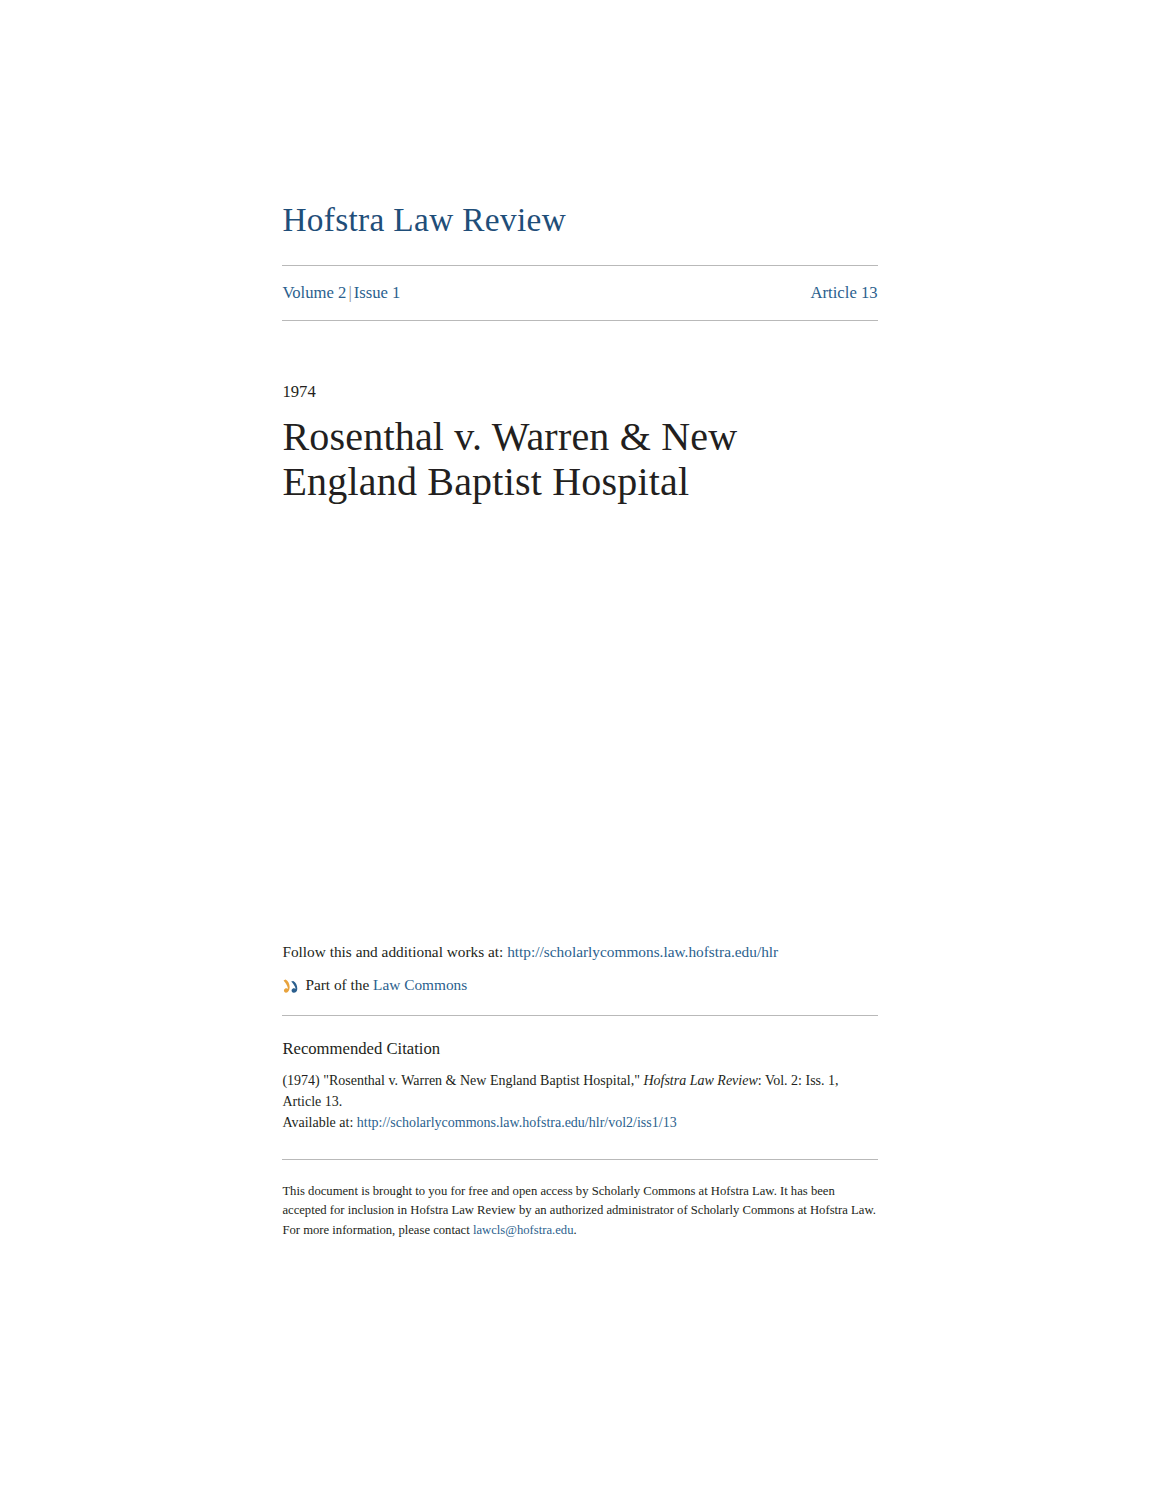Hofstra Law Review
Volume 2|Issue 1
Article 13
1974
Rosenthal v. Warren & New England Baptist Hospital
Follow this and additional works at: http://scholarlycommons.law.hofstra.edu/hlr
Part of the Law Commons
Recommended Citation
(1974) "Rosenthal v. Warren & New England Baptist Hospital," Hofstra Law Review: Vol. 2: Iss. 1, Article 13.
Available at: http://scholarlycommons.law.hofstra.edu/hlr/vol2/iss1/13
This document is brought to you for free and open access by Scholarly Commons at Hofstra Law. It has been accepted for inclusion in Hofstra Law Review by an authorized administrator of Scholarly Commons at Hofstra Law. For more information, please contact lawcls@hofstra.edu.